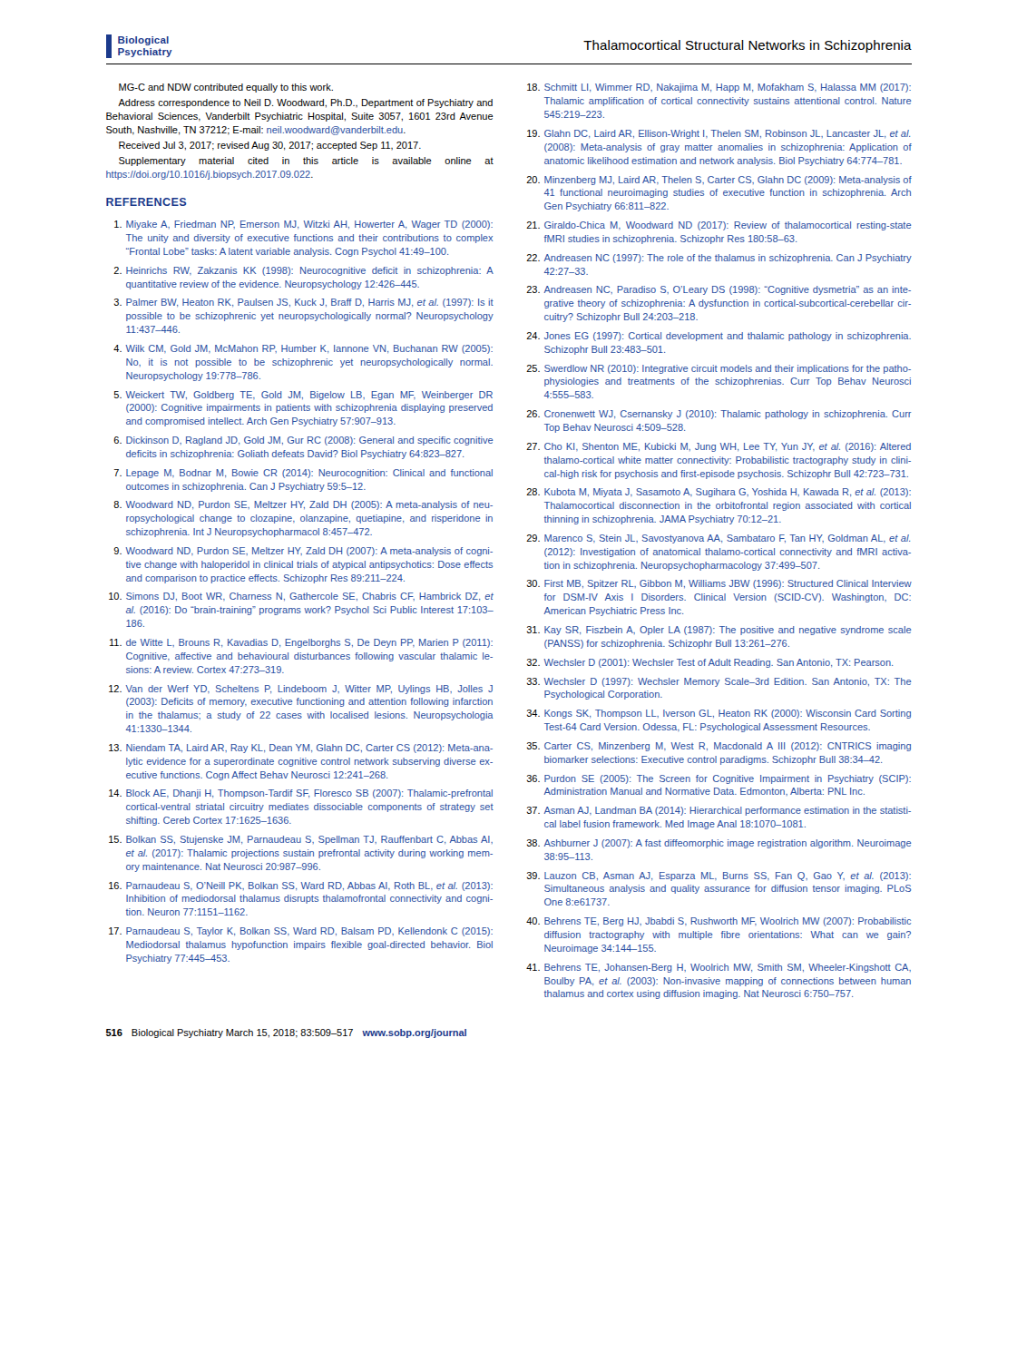Biological
Psychiatry
Thalamocortical Structural Networks in Schizophrenia
MG-C and NDW contributed equally to this work.
Address correspondence to Neil D. Woodward, Ph.D., Department of Psychiatry and Behavioral Sciences, Vanderbilt Psychiatric Hospital, Suite 3057, 1601 23rd Avenue South, Nashville, TN 37212; E-mail: neil.woodward@vanderbilt.edu.
Received Jul 3, 2017; revised Aug 30, 2017; accepted Sep 11, 2017.
Supplementary material cited in this article is available online at https://doi.org/10.1016/j.biopsych.2017.09.022.
REFERENCES
Miyake A, Friedman NP, Emerson MJ, Witzki AH, Howerter A, Wager TD (2000): The unity and diversity of executive functions and their contributions to complex “Frontal Lobe” tasks: A latent variable analysis. Cogn Psychol 41:49–100.
Heinrichs RW, Zakzanis KK (1998): Neurocognitive deficit in schizophrenia: A quantitative review of the evidence. Neuropsychology 12:426–445.
Palmer BW, Heaton RK, Paulsen JS, Kuck J, Braff D, Harris MJ, et al. (1997): Is it possible to be schizophrenic yet neuropsychologically normal? Neuropsychology 11:437–446.
Wilk CM, Gold JM, McMahon RP, Humber K, Iannone VN, Buchanan RW (2005): No, it is not possible to be schizophrenic yet neuropsychologically normal. Neuropsychology 19:778–786.
Weickert TW, Goldberg TE, Gold JM, Bigelow LB, Egan MF, Weinberger DR (2000): Cognitive impairments in patients with schizophrenia displaying preserved and compromised intellect. Arch Gen Psychiatry 57:907–913.
Dickinson D, Ragland JD, Gold JM, Gur RC (2008): General and specific cognitive deficits in schizophrenia: Goliath defeats David? Biol Psychiatry 64:823–827.
Lepage M, Bodnar M, Bowie CR (2014): Neurocognition: Clinical and functional outcomes in schizophrenia. Can J Psychiatry 59:5–12.
Woodward ND, Purdon SE, Meltzer HY, Zald DH (2005): A meta-analysis of neuropsychological change to clozapine, olanzapine, quetiapine, and risperidone in schizophrenia. Int J Neuropsychopharmacol 8:457–472.
Woodward ND, Purdon SE, Meltzer HY, Zald DH (2007): A meta-analysis of cognitive change with haloperidol in clinical trials of atypical antipsychotics: Dose effects and comparison to practice effects. Schizophr Res 89:211–224.
Simons DJ, Boot WR, Charness N, Gathercole SE, Chabris CF, Hambrick DZ, et al. (2016): Do “brain-training” programs work? Psychol Sci Public Interest 17:103–186.
de Witte L, Brouns R, Kavadias D, Engelborghs S, De Deyn PP, Marien P (2011): Cognitive, affective and behavioural disturbances following vascular thalamic lesions: A review. Cortex 47:273–319.
Van der Werf YD, Scheltens P, Lindeboom J, Witter MP, Uylings HB, Jolles J (2003): Deficits of memory, executive functioning and attention following infarction in the thalamus; a study of 22 cases with localised lesions. Neuropsychologia 41:1330–1344.
Niendam TA, Laird AR, Ray KL, Dean YM, Glahn DC, Carter CS (2012): Meta-analytic evidence for a superordinate cognitive control network subserving diverse executive functions. Cogn Affect Behav Neurosci 12:241–268.
Block AE, Dhanji H, Thompson-Tardif SF, Floresco SB (2007): Thalamic-prefrontal cortical-ventral striatal circuitry mediates dissociable components of strategy set shifting. Cereb Cortex 17:1625–1636.
Bolkan SS, Stujenske JM, Parnaudeau S, Spellman TJ, Rauffenbart C, Abbas AI, et al. (2017): Thalamic projections sustain prefrontal activity during working memory maintenance. Nat Neurosci 20:987–996.
Parnaudeau S, O’Neill PK, Bolkan SS, Ward RD, Abbas AI, Roth BL, et al. (2013): Inhibition of mediodorsal thalamus disrupts thalamofrontal connectivity and cognition. Neuron 77:1151–1162.
Parnaudeau S, Taylor K, Bolkan SS, Ward RD, Balsam PD, Kellendonk C (2015): Mediodorsal thalamus hypofunction impairs flexible goal-directed behavior. Biol Psychiatry 77:445–453.
Schmitt LI, Wimmer RD, Nakajima M, Happ M, Mofakham S, Halassa MM (2017): Thalamic amplification of cortical connectivity sustains attentional control. Nature 545:219–223.
Glahn DC, Laird AR, Ellison-Wright I, Thelen SM, Robinson JL, Lancaster JL, et al. (2008): Meta-analysis of gray matter anomalies in schizophrenia: Application of anatomic likelihood estimation and network analysis. Biol Psychiatry 64:774–781.
Minzenberg MJ, Laird AR, Thelen S, Carter CS, Glahn DC (2009): Meta-analysis of 41 functional neuroimaging studies of executive function in schizophrenia. Arch Gen Psychiatry 66:811–822.
Giraldo-Chica M, Woodward ND (2017): Review of thalamocortical resting-state fMRI studies in schizophrenia. Schizophr Res 180:58–63.
Andreasen NC (1997): The role of the thalamus in schizophrenia. Can J Psychiatry 42:27–33.
Andreasen NC, Paradiso S, O’Leary DS (1998): “Cognitive dysmetria” as an integrative theory of schizophrenia: A dysfunction in cortical-subcortical-cerebellar circuitry? Schizophr Bull 24:203–218.
Jones EG (1997): Cortical development and thalamic pathology in schizophrenia. Schizophr Bull 23:483–501.
Swerdlow NR (2010): Integrative circuit models and their implications for the pathophysiologies and treatments of the schizophrenias. Curr Top Behav Neurosci 4:555–583.
Cronenwett WJ, Csernansky J (2010): Thalamic pathology in schizophrenia. Curr Top Behav Neurosci 4:509–528.
Cho KI, Shenton ME, Kubicki M, Jung WH, Lee TY, Yun JY, et al. (2016): Altered thalamo-cortical white matter connectivity: Probabilistic tractography study in clinical-high risk for psychosis and first-episode psychosis. Schizophr Bull 42:723–731.
Kubota M, Miyata J, Sasamoto A, Sugihara G, Yoshida H, Kawada R, et al. (2013): Thalamocortical disconnection in the orbitofrontal region associated with cortical thinning in schizophrenia. JAMA Psychiatry 70:12–21.
Marenco S, Stein JL, Savostyanova AA, Sambataro F, Tan HY, Goldman AL, et al. (2012): Investigation of anatomical thalamo-cortical connectivity and fMRI activation in schizophrenia. Neuropsychopharmacology 37:499–507.
First MB, Spitzer RL, Gibbon M, Williams JBW (1996): Structured Clinical Interview for DSM-IV Axis I Disorders. Clinical Version (SCID-CV). Washington, DC: American Psychiatric Press Inc.
Kay SR, Fiszbein A, Opler LA (1987): The positive and negative syndrome scale (PANSS) for schizophrenia. Schizophr Bull 13:261–276.
Wechsler D (2001): Wechsler Test of Adult Reading. San Antonio, TX: Pearson.
Wechsler D (1997): Wechsler Memory Scale–3rd Edition. San Antonio, TX: The Psychological Corporation.
Kongs SK, Thompson LL, Iverson GL, Heaton RK (2000): Wisconsin Card Sorting Test-64 Card Version. Odessa, FL: Psychological Assessment Resources.
Carter CS, Minzenberg M, West R, Macdonald A III (2012): CNTRICS imaging biomarker selections: Executive control paradigms. Schizophr Bull 38:34–42.
Purdon SE (2005): The Screen for Cognitive Impairment in Psychiatry (SCIP): Administration Manual and Normative Data. Edmonton, Alberta: PNL Inc.
Asman AJ, Landman BA (2014): Hierarchical performance estimation in the statistical label fusion framework. Med Image Anal 18:1070–1081.
Ashburner J (2007): A fast diffeomorphic image registration algorithm. Neuroimage 38:95–113.
Lauzon CB, Asman AJ, Esparza ML, Burns SS, Fan Q, Gao Y, et al. (2013): Simultaneous analysis and quality assurance for diffusion tensor imaging. PLoS One 8:e61737.
Behrens TE, Berg HJ, Jbabdi S, Rushworth MF, Woolrich MW (2007): Probabilistic diffusion tractography with multiple fibre orientations: What can we gain? Neuroimage 34:144–155.
Behrens TE, Johansen-Berg H, Woolrich MW, Smith SM, Wheeler-Kingshott CA, Boulby PA, et al. (2003): Non-invasive mapping of connections between human thalamus and cortex using diffusion imaging. Nat Neurosci 6:750–757.
516 Biological Psychiatry March 15, 2018; 83:509–517 www.sobp.org/journal